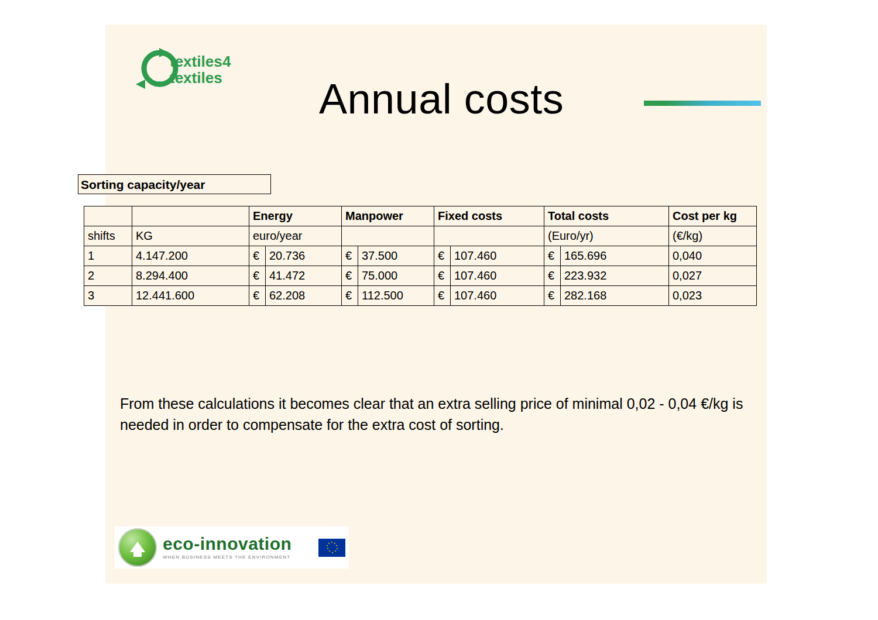textiles 4 textiles
Annual costs
Sorting capacity/year
| | | Energy | Manpower | Fixed costs | Total costs | Cost per kg |
| --- | --- | --- | --- | --- | --- | --- |
| shifts | KG | euro/year | | | (Euro/yr) | (€/kg) |
| 1 | 4.147.200 | € | 20.736 | € | 37.500 | € | 107.460 | € | 165.696 | 0,040 |
| 2 | 8.294.400 | € | 41.472 | € | 75.000 | € | 107.460 | € | 223.932 | 0,027 |
| 3 | 12.441.600 | € | 62.208 | € | 112.500 | € | 107.460 | € | 282.168 | 0,023 |
From these calculations it becomes clear that an extra selling price of minimal 0,02 - 0,04 €/kg is needed in order to compensate for the extra cost of sorting.
eco-innovation
when business meets the environment